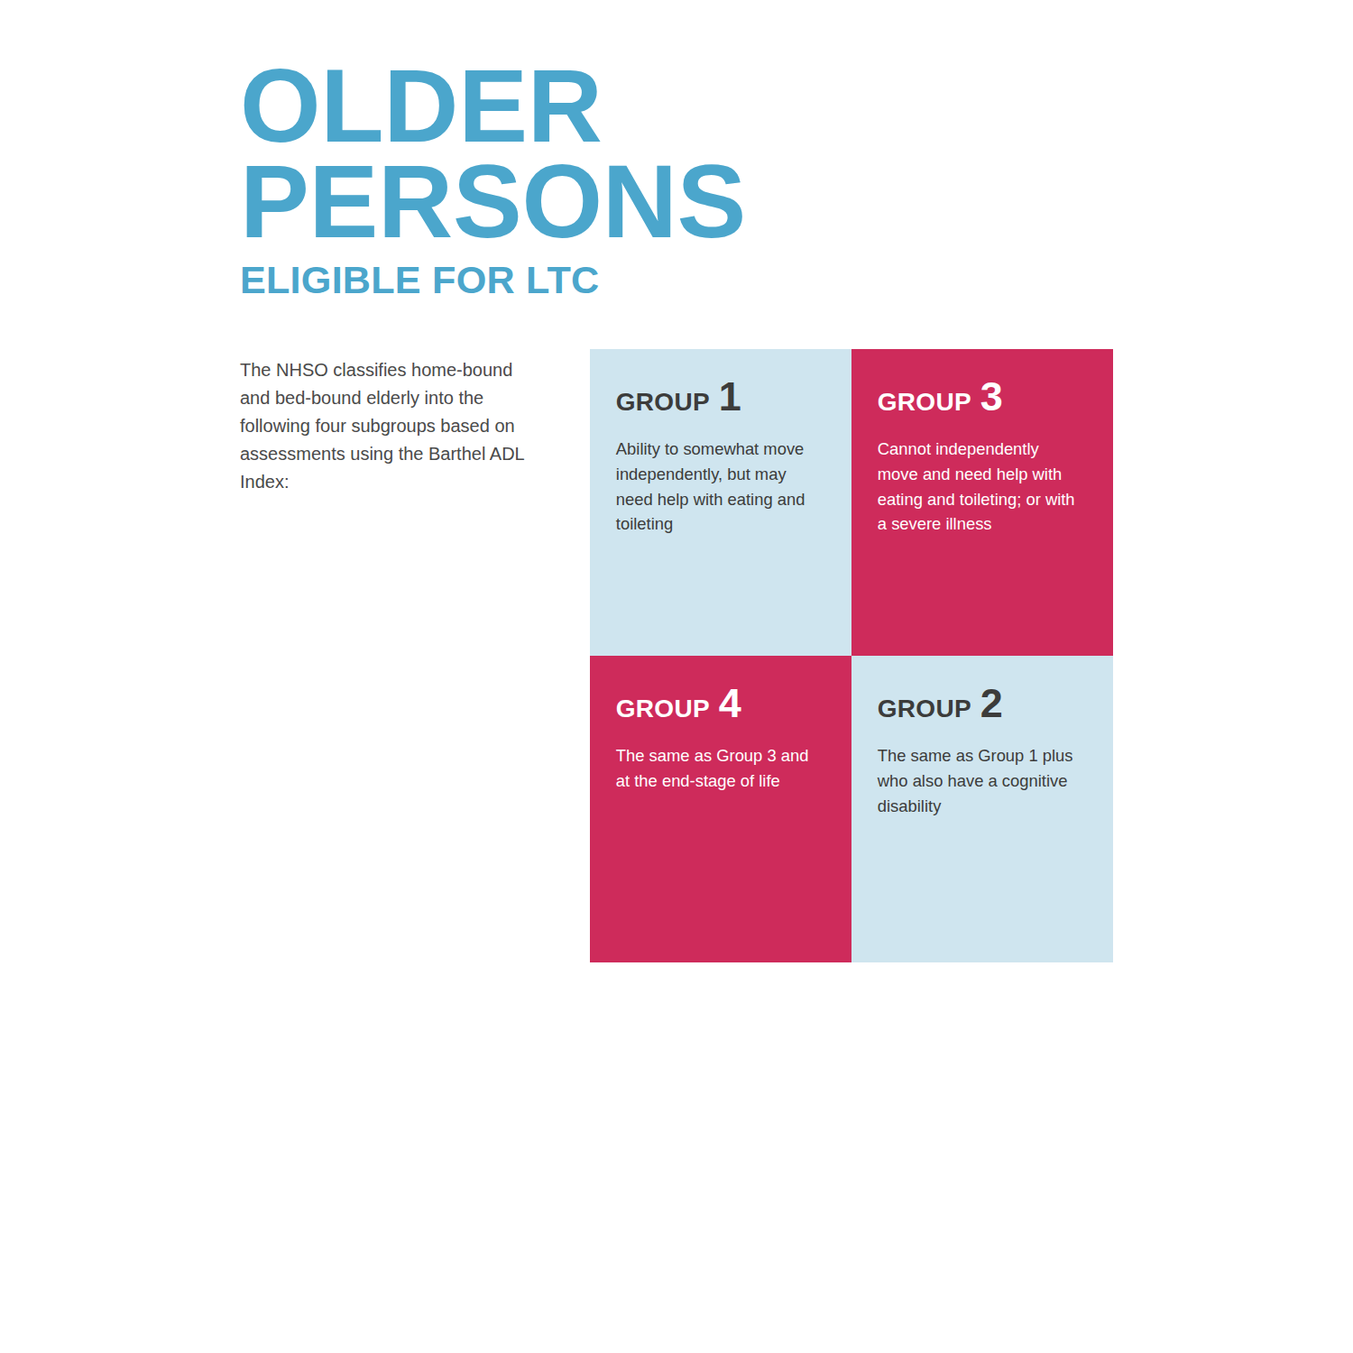Older Persons Eligible for LTC
The NHSO classifies home-bound and bed-bound elderly into the following four subgroups based on assessments using the Barthel ADL Index:
Group 1
Ability to somewhat move independently, but may need help with eating and toileting
Group 3
Cannot independently move and need help with eating and toileting; or with a severe illness
Group 4
The same as Group 3 and at the end-stage of life
Group 2
The same as Group 1 plus who also have a cognitive disability